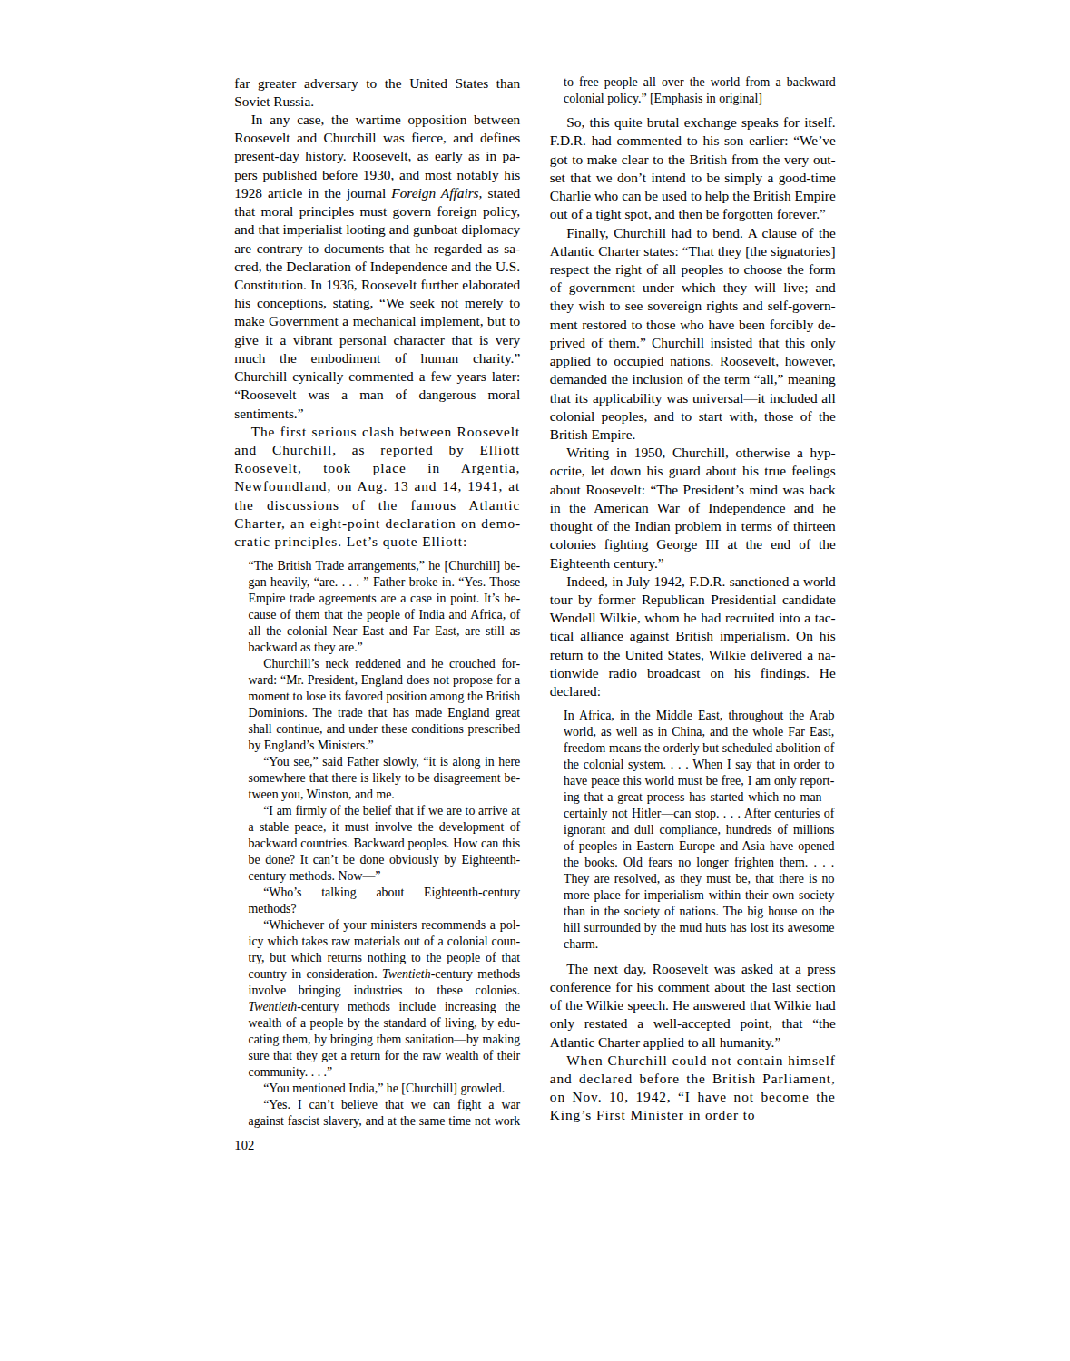far greater adversary to the United States than Soviet Russia.
In any case, the wartime opposition between Roosevelt and Churchill was fierce, and defines present-day history. Roosevelt, as early as in papers published before 1930, and most notably his 1928 article in the journal Foreign Affairs, stated that moral principles must govern foreign policy, and that imperialist looting and gunboat diplomacy are contrary to documents that he regarded as sacred, the Declaration of Independence and the U.S. Constitution. In 1936, Roosevelt further elaborated his conceptions, stating, “We seek not merely to make Government a mechanical implement, but to give it a vibrant personal character that is very much the embodiment of human charity.” Churchill cynically commented a few years later: “Roosevelt was a man of dangerous moral sentiments.”
The first serious clash between Roosevelt and Churchill, as reported by Elliott Roosevelt, took place in Argentia, Newfoundland, on Aug. 13 and 14, 1941, at the discussions of the famous Atlantic Charter, an eight-point declaration on democratic principles. Let’s quote Elliott:
“The British Trade arrangements,” he [Churchill] began heavily, “are. . . . ” Father broke in. “Yes. Those Empire trade agreements are a case in point. It’s because of them that the people of India and Africa, of all the colonial Near East and Far East, are still as backward as they are.”
Churchill’s neck reddened and he crouched forward: “Mr. President, England does not propose for a moment to lose its favored position among the British Dominions. The trade that has made England great shall continue, and under these conditions prescribed by England’s Ministers.”
“You see,” said Father slowly, “it is along in here somewhere that there is likely to be disagreement between you, Winston, and me.
“I am firmly of the belief that if we are to arrive at a stable peace, it must involve the development of backward countries. Backward peoples. How can this be done? It can’t be done obviously by Eighteenth-century methods. Now—”
“Who’s talking about Eighteenth-century methods?
“Whichever of your ministers recommends a policy which takes raw materials out of a colonial country, but which returns nothing to the people of that country in consideration. Twentieth-century methods involve bringing industries to these colonies. Twentieth-century methods include increasing the wealth of a people by the standard of living, by educating them, by bringing them sanitation—by making sure that they get a return for the raw wealth of their community. . . .”
“You mentioned India,” he [Churchill] growled.
“Yes. I can’t believe that we can fight a war against fascist slavery, and at the same time not work to free people all over the world from a backward colonial policy.” [Emphasis in original]
So, this quite brutal exchange speaks for itself. F.D.R. had commented to his son earlier: “We’ve got to make clear to the British from the very outset that we don’t intend to be simply a good-time Charlie who can be used to help the British Empire out of a tight spot, and then be forgotten forever.”
Finally, Churchill had to bend. A clause of the Atlantic Charter states: “That they [the signatories] respect the right of all peoples to choose the form of government under which they will live; and they wish to see sovereign rights and self-government restored to those who have been forcibly deprived of them.” Churchill insisted that this only applied to occupied nations. Roosevelt, however, demanded the inclusion of the term “all,” meaning that its applicability was universal—it included all colonial peoples, and to start with, those of the British Empire.
Writing in 1950, Churchill, otherwise a hypocrite, let down his guard about his true feelings about Roosevelt: “The President’s mind was back in the American War of Independence and he thought of the Indian problem in terms of thirteen colonies fighting George III at the end of the Eighteenth century.”
Indeed, in July 1942, F.D.R. sanctioned a world tour by former Republican Presidential candidate Wendell Wilkie, whom he had recruited into a tactical alliance against British imperialism. On his return to the United States, Wilkie delivered a nationwide radio broadcast on his findings. He declared:
In Africa, in the Middle East, throughout the Arab world, as well as in China, and the whole Far East, freedom means the orderly but scheduled abolition of the colonial system. . . . When I say that in order to have peace this world must be free, I am only reporting that a great process has started which no man—certainly not Hitler—can stop. . . . After centuries of ignorant and dull compliance, hundreds of millions of peoples in Eastern Europe and Asia have opened the books. Old fears no longer frighten them. . . . They are resolved, as they must be, that there is no more place for imperialism within their own society than in the society of nations. The big house on the hill surrounded by the mud huts has lost its awesome charm.
The next day, Roosevelt was asked at a press conference for his comment about the last section of the Wilkie speech. He answered that Wilkie had only restated a well-accepted point, that “the Atlantic Charter applied to all humanity.”
When Churchill could not contain himself and declared before the British Parliament, on Nov. 10, 1942, “I have not become the King’s First Minister in order to
102